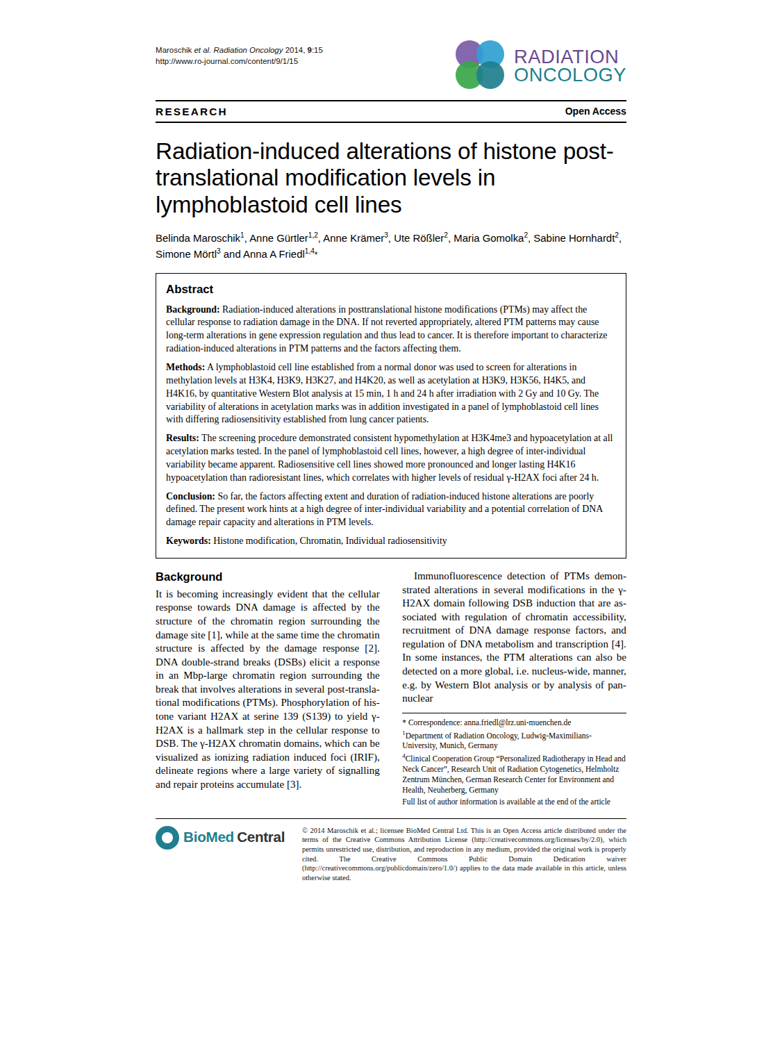Maroschik et al. Radiation Oncology 2014, 9:15
http://www.ro-journal.com/content/9/1/15
RADIATION
ONCOLOGY
RESEARCH
Open Access
Radiation-induced alterations of histone post-translational modification levels in lymphoblastoid cell lines
Belinda Maroschik1, Anne Gürtler1,2, Anne Krämer3, Ute Rößler2, Maria Gomolka2, Sabine Hornhardt2,
Simone Mörtl3 and Anna A Friedl1,4*
Abstract
Background: Radiation-induced alterations in posttranslational histone modifications (PTMs) may affect the cellular response to radiation damage in the DNA. If not reverted appropriately, altered PTM patterns may cause long-term alterations in gene expression regulation and thus lead to cancer. It is therefore important to characterize radiation-induced alterations in PTM patterns and the factors affecting them.
Methods: A lymphoblastoid cell line established from a normal donor was used to screen for alterations in methylation levels at H3K4, H3K9, H3K27, and H4K20, as well as acetylation at H3K9, H3K56, H4K5, and H4K16, by quantitative Western Blot analysis at 15 min, 1 h and 24 h after irradiation with 2 Gy and 10 Gy. The variability of alterations in acetylation marks was in addition investigated in a panel of lymphoblastoid cell lines with differing radiosensitivity established from lung cancer patients.
Results: The screening procedure demonstrated consistent hypomethylation at H3K4me3 and hypoacetylation at all acetylation marks tested. In the panel of lymphoblastoid cell lines, however, a high degree of inter-individual variability became apparent. Radiosensitive cell lines showed more pronounced and longer lasting H4K16 hypoacetylation than radioresistant lines, which correlates with higher levels of residual γ-H2AX foci after 24 h.
Conclusion: So far, the factors affecting extent and duration of radiation-induced histone alterations are poorly defined. The present work hints at a high degree of inter-individual variability and a potential correlation of DNA damage repair capacity and alterations in PTM levels.
Keywords: Histone modification, Chromatin, Individual radiosensitivity
Background
It is becoming increasingly evident that the cellular response towards DNA damage is affected by the structure of the chromatin region surrounding the damage site [1], while at the same time the chromatin structure is affected by the damage response [2]. DNA double-strand breaks (DSBs) elicit a response in an Mbp-large chromatin region surrounding the break that involves alterations in several post-translational modifications (PTMs). Phosphorylation of histone variant H2AX at serine 139 (S139) to yield γ-H2AX is a hallmark step in the cellular response to DSB. The γ-H2AX chromatin domains, which can be visualized as ionizing radiation induced foci (IRIF), delineate regions where a large variety of signalling and repair proteins accumulate [3].
Immunofluorescence detection of PTMs demonstrated alterations in several modifications in the γ-H2AX domain following DSB induction that are associated with regulation of chromatin accessibility, recruitment of DNA damage response factors, and regulation of DNA metabolism and transcription [4]. In some instances, the PTM alterations can also be detected on a more global, i.e. nucleus-wide, manner, e.g. by Western Blot analysis or by analysis of pan-nuclear
* Correspondence: anna.friedl@lrz.uni-muenchen.de
1Department of Radiation Oncology, Ludwig-Maximilians-University, Munich, Germany
4Clinical Cooperation Group “Personalized Radiotherapy in Head and Neck Cancer”, Research Unit of Radiation Cytogenetics, Helmholtz Zentrum München, German Research Center for Environment and Health, Neuherberg, Germany
Full list of author information is available at the end of the article
BioMed Central
© 2014 Maroschik et al.; licensee BioMed Central Ltd. This is an Open Access article distributed under the terms of the Creative Commons Attribution License (http://creativecommons.org/licenses/by/2.0), which permits unrestricted use, distribution, and reproduction in any medium, provided the original work is properly cited. The Creative Commons Public Domain Dedication waiver (http://creativecommons.org/publicdomain/zero/1.0/) applies to the data made available in this article, unless otherwise stated.